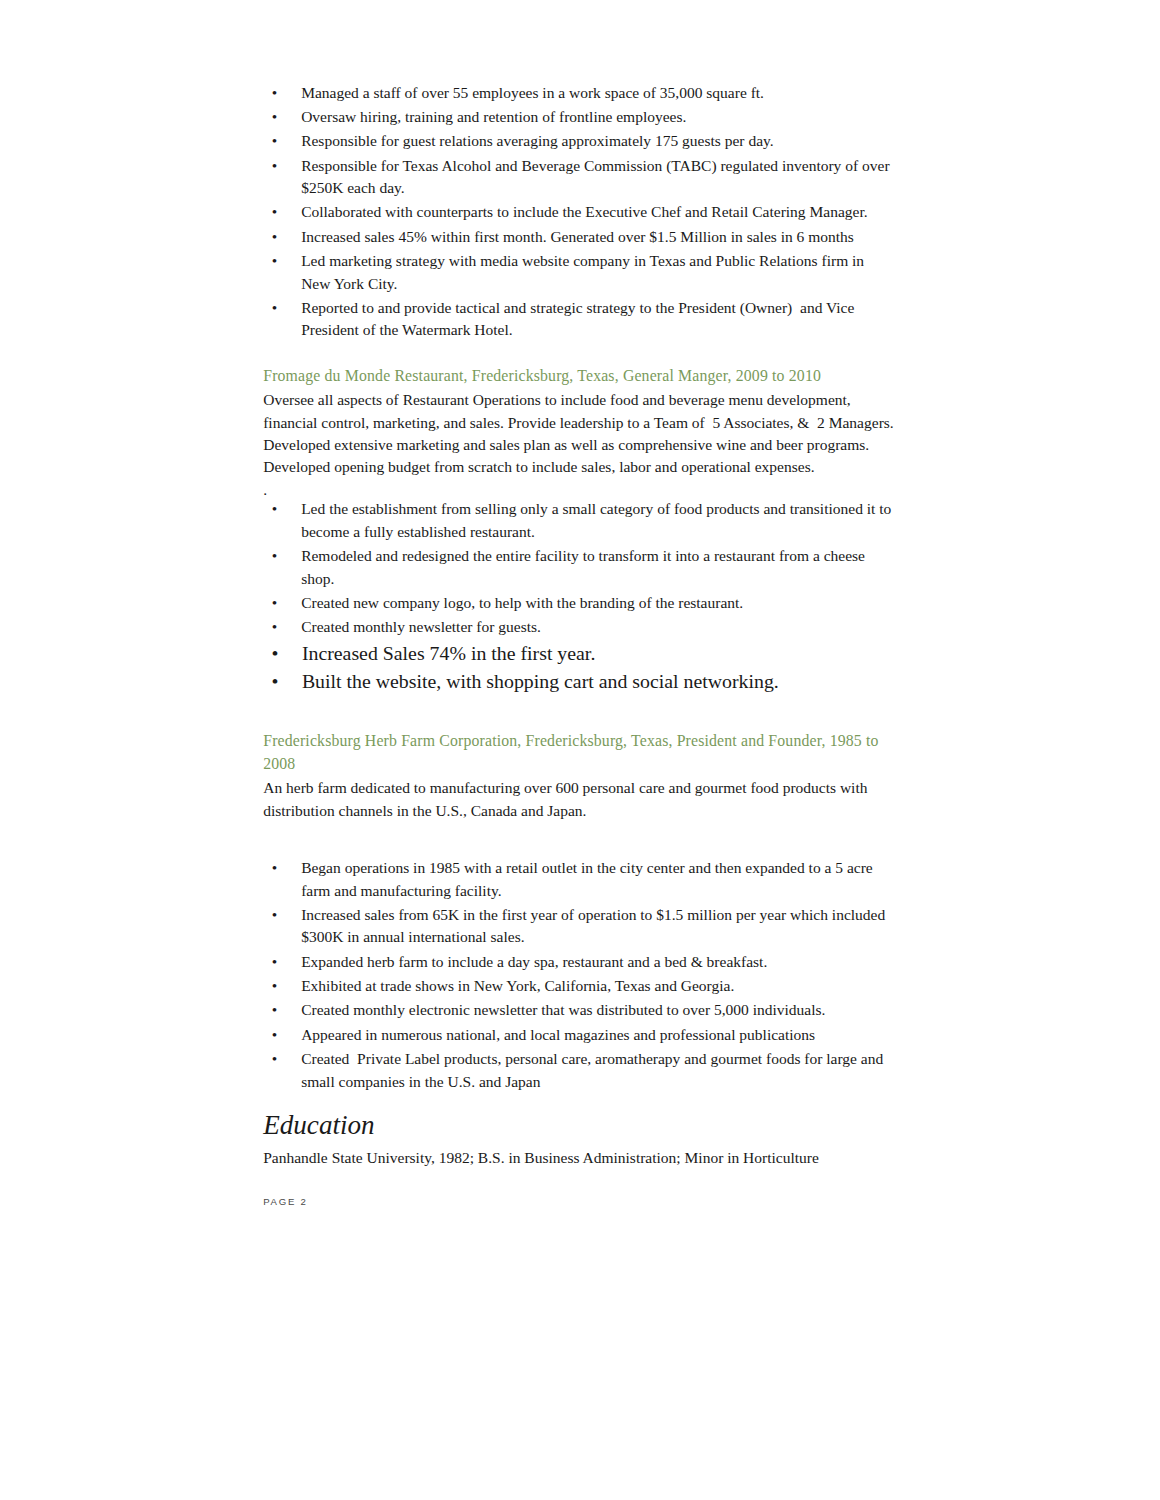Managed a staff of over 55 employees in a work space of 35,000 square ft.
Oversaw hiring, training and retention of frontline employees.
Responsible for guest relations averaging approximately 175 guests per day.
Responsible for Texas Alcohol and Beverage Commission (TABC) regulated inventory of over $250K each day.
Collaborated with counterparts to include the Executive Chef and Retail Catering Manager.
Increased sales 45% within first month. Generated over $1.5 Million in sales in 6 months
Led marketing strategy with media website company in Texas and Public Relations firm in New York City.
Reported to and provide tactical and strategic strategy to the President (Owner) and Vice President of the Watermark Hotel.
Fromage du Monde Restaurant, Fredericksburg, Texas, General Manger, 2009 to 2010
Oversee all aspects of Restaurant Operations to include food and beverage menu development, financial control, marketing, and sales. Provide leadership to a Team of 5 Associates, & 2 Managers. Developed extensive marketing and sales plan as well as comprehensive wine and beer programs. Developed opening budget from scratch to include sales, labor and operational expenses.
.
Led the establishment from selling only a small category of food products and transitioned it to become a fully established restaurant.
Remodeled and redesigned the entire facility to transform it into a restaurant from a cheese shop.
Created new company logo, to help with the branding of the restaurant.
Created monthly newsletter for guests.
Increased Sales 74% in the first year.
Built the website, with shopping cart and social networking.
Fredericksburg Herb Farm Corporation, Fredericksburg, Texas, President and Founder, 1985 to 2008
An herb farm dedicated to manufacturing over 600 personal care and gourmet food products with distribution channels in the U.S., Canada and Japan.
Began operations in 1985 with a retail outlet in the city center and then expanded to a 5 acre farm and manufacturing facility.
Increased sales from 65K in the first year of operation to $1.5 million per year which included $300K in annual international sales.
Expanded herb farm to include a day spa, restaurant and a bed & breakfast.
Exhibited at trade shows in New York, California, Texas and Georgia.
Created monthly electronic newsletter that was distributed to over 5,000 individuals.
Appeared in numerous national, and local magazines and professional publications
Created Private Label products, personal care, aromatherapy and gourmet foods for large and small companies in the U.S. and Japan
Education
Panhandle State University, 1982; B.S. in Business Administration; Minor in Horticulture
PAGE 2